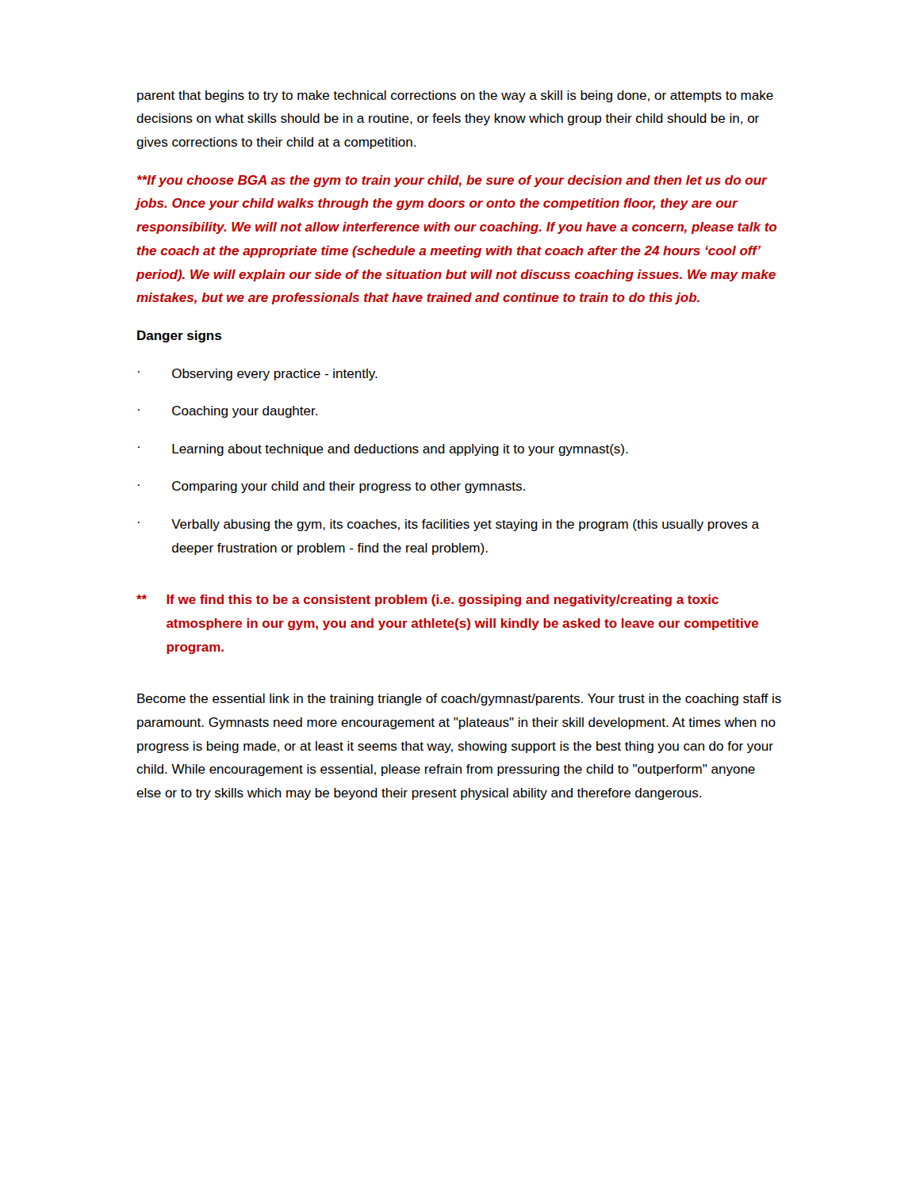parent that begins to try to make technical corrections on the way a skill is being done, or attempts to make decisions on what skills should be in a routine, or feels they know which group their child should be in, or gives corrections to their child at a competition.
**If you choose BGA as the gym to train your child, be sure of your decision and then let us do our jobs. Once your child walks through the gym doors or onto the competition floor, they are our responsibility. We will not allow interference with our coaching. If you have a concern, please talk to the coach at the appropriate time (schedule a meeting with that coach after the 24 hours ‘cool off’ period). We will explain our side of the situation but will not discuss coaching issues. We may make mistakes, but we are professionals that have trained and continue to train to do this job.
Danger signs
Observing every practice - intently.
Coaching your daughter.
Learning about technique and deductions and applying it to your gymnast(s).
Comparing your child and their progress to other gymnasts.
Verbally abusing the gym, its coaches, its facilities yet staying in the program (this usually proves a deeper frustration or problem - find the real problem).
If we find this to be a consistent problem (i.e. gossiping and negativity/creating a toxic atmosphere in our gym, you and your athlete(s) will kindly be asked to leave our competitive program.
Become the essential link in the training triangle of coach/gymnast/parents. Your trust in the coaching staff is paramount. Gymnasts need more encouragement at "plateaus" in their skill development. At times when no progress is being made, or at least it seems that way, showing support is the best thing you can do for your child. While encouragement is essential, please refrain from pressuring the child to "outperform" anyone else or to try skills which may be beyond their present physical ability and therefore dangerous.